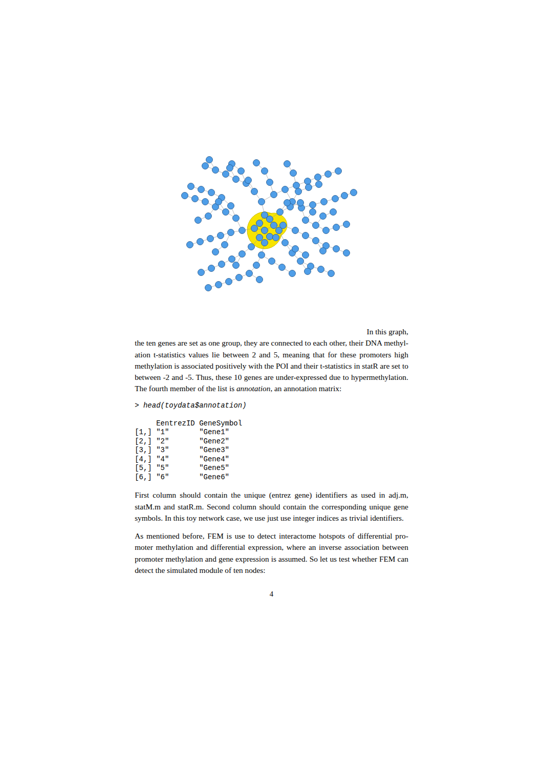Toy interactome network A spring-layout network of about 70 small blue circular nodes connected by thin grey edges. Near the centre, a cluster of ten nodes is enclosed by a yellow highlighted region.
In this graph,
the ten genes are set as one group, they are connected to each other, their DNA methylation t-statistics values lie between 2 and 5, meaning that for these promoters high methylation is associated positively with the POI and their t-statistics in statR are set to between -2 and -5. Thus, these 10 genes are under-expressed due to hypermethylation. The fourth member of the list is annotation, an annotation matrix:
> head(toydata$annotation)

     EentrezID GeneSymbol
[1,] "1"       "Gene1"
[2,] "2"       "Gene2"
[3,] "3"       "Gene3"
[4,] "4"       "Gene4"
[5,] "5"       "Gene5"
[6,] "6"       "Gene6"
First column should contain the unique (entrez gene) identifiers as used in adj.m, statM.m and statR.m. Second column should contain the corresponding unique gene symbols. In this toy network case, we use just use integer indices as trivial identifiers.
As mentioned before, FEM is use to detect interactome hotspots of differential promoter methylation and differential expression, where an inverse association between promoter methylation and gene expression is assumed. So let us test whether FEM can detect the simulated module of ten nodes:
4